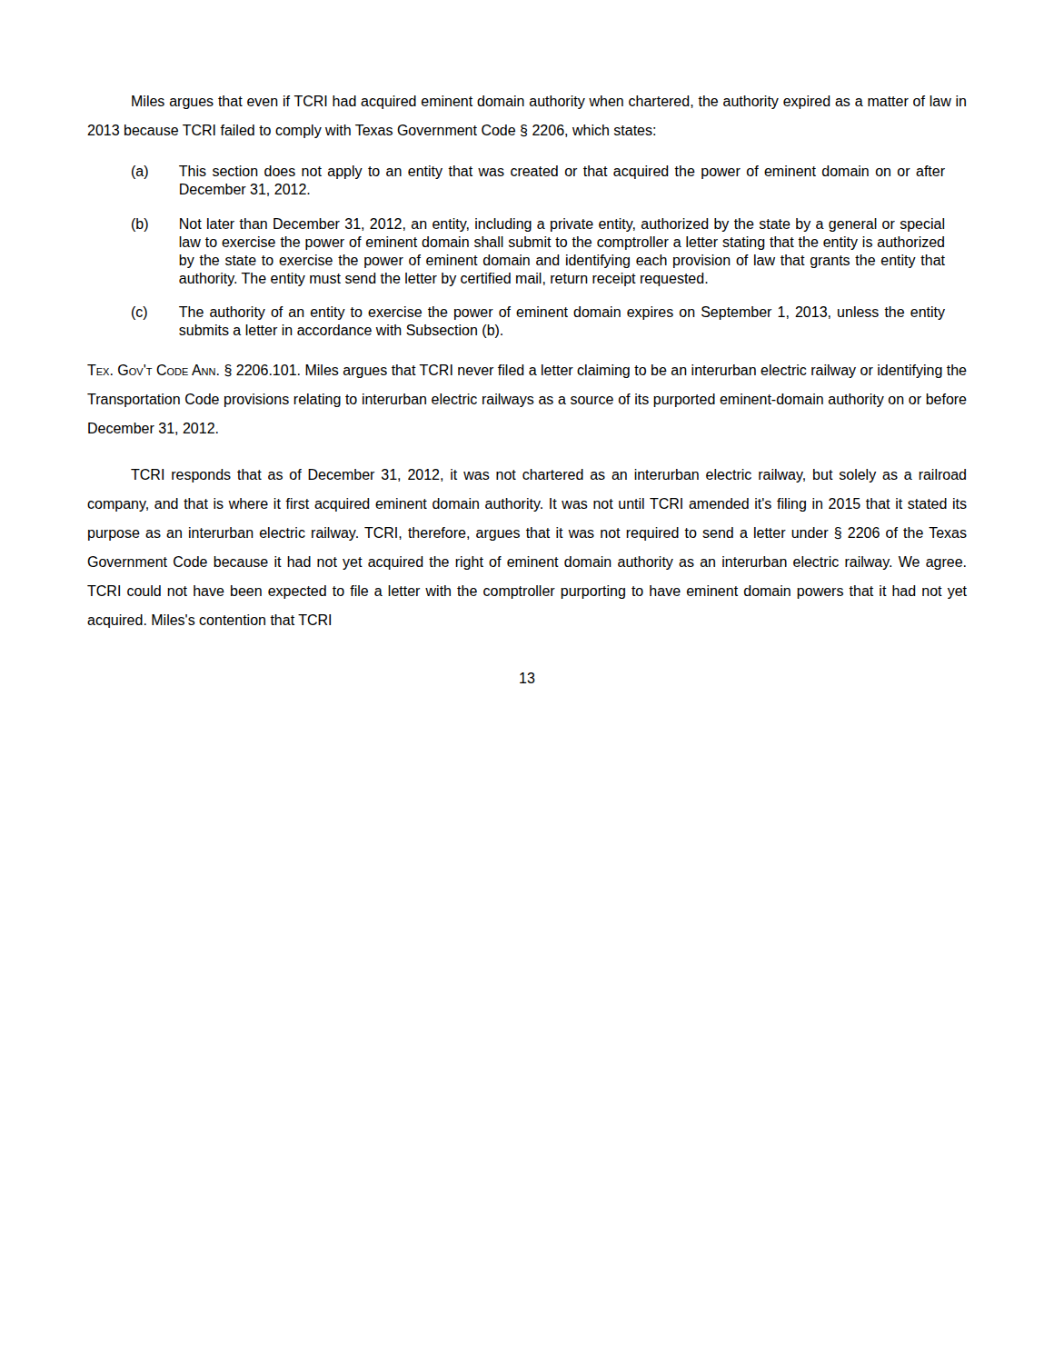Miles argues that even if TCRI had acquired eminent domain authority when chartered, the authority expired as a matter of law in 2013 because TCRI failed to comply with Texas Government Code § 2206, which states:
(a)
This section does not apply to an entity that was created or that acquired the power of eminent domain on or after December 31, 2012.
(b)
Not later than December 31, 2012, an entity, including a private entity, authorized by the state by a general or special law to exercise the power of eminent domain shall submit to the comptroller a letter stating that the entity is authorized by the state to exercise the power of eminent domain and identifying each provision of law that grants the entity that authority. The entity must send the letter by certified mail, return receipt requested.
(c)
The authority of an entity to exercise the power of eminent domain expires on September 1, 2013, unless the entity submits a letter in accordance with Subsection (b).
Tex. Gov't Code Ann. § 2206.101. Miles argues that TCRI never filed a letter claiming to be an interurban electric railway or identifying the Transportation Code provisions relating to interurban electric railways as a source of its purported eminent-domain authority on or before December 31, 2012.
TCRI responds that as of December 31, 2012, it was not chartered as an interurban electric railway, but solely as a railroad company, and that is where it first acquired eminent domain authority. It was not until TCRI amended it's filing in 2015 that it stated its purpose as an interurban electric railway. TCRI, therefore, argues that it was not required to send a letter under § 2206 of the Texas Government Code because it had not yet acquired the right of eminent domain authority as an interurban electric railway. We agree. TCRI could not have been expected to file a letter with the comptroller purporting to have eminent domain powers that it had not yet acquired. Miles's contention that TCRI
13